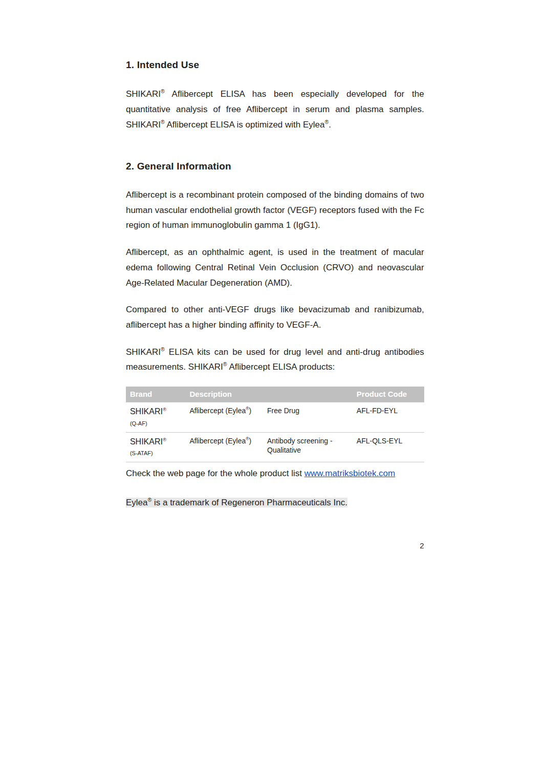1. Intended Use
SHIKARI® Aflibercept ELISA has been especially developed for the quantitative analysis of free Aflibercept in serum and plasma samples. SHIKARI® Aflibercept ELISA is optimized with Eylea®.
2. General Information
Aflibercept is a recombinant protein composed of the binding domains of two human vascular endothelial growth factor (VEGF) receptors fused with the Fc region of human immunoglobulin gamma 1 (IgG1).
Aflibercept, as an ophthalmic agent, is used in the treatment of macular edema following Central Retinal Vein Occlusion (CRVO) and neovascular Age-Related Macular Degeneration (AMD).
Compared to other anti-VEGF drugs like bevacizumab and ranibizumab, aflibercept has a higher binding affinity to VEGF-A.
SHIKARI® ELISA kits can be used for drug level and anti-drug antibodies measurements. SHIKARI® Aflibercept ELISA products:
| Brand | Description | Product Code |
| --- | --- | --- |
| SHIKARI ® (Q-AF) | Aflibercept (Eylea ® ) | Free Drug | AFL-FD-EYL |
| SHIKARI ® (S-ATAF) | Aflibercept (Eylea ® ) | Antibody screening - Qualitative | AFL-QLS-EYL |
Check the web page for the whole product list www.matriksbiotek.com
Eylea® is a trademark of Regeneron Pharmaceuticals Inc.
2